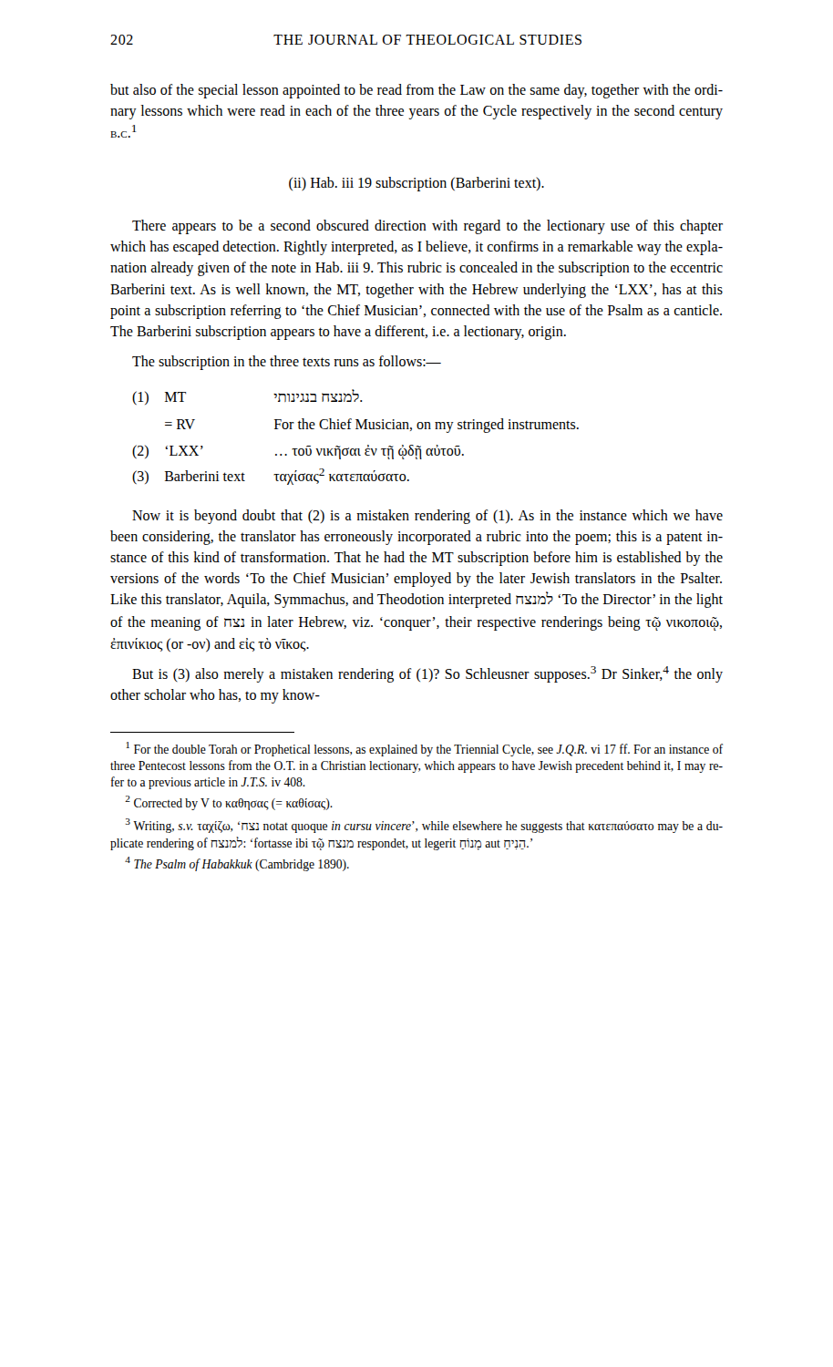202 THE JOURNAL OF THEOLOGICAL STUDIES
but also of the special lesson appointed to be read from the Law on the same day, together with the ordinary lessons which were read in each of the three years of the Cycle respectively in the second century b.c.1
(ii) Hab. iii 19 subscription (Barberini text).
There appears to be a second obscured direction with regard to the lectionary use of this chapter which has escaped detection. Rightly interpreted, as I believe, it confirms in a remarkable way the explanation already given of the note in Hab. iii 9. This rubric is concealed in the subscription to the eccentric Barberini text. As is well known, the MT, together with the Hebrew underlying the ‘LXX’, has at this point a subscription referring to ‘the Chief Musician’, connected with the use of the Psalm as a canticle. The Barberini subscription appears to have a different, i.e. a lectionary, origin.
The subscription in the three texts runs as follows:—
(1) MT למנצח בנגינותי.
= RVFor the Chief Musician, on my stringed instruments.
(2)‘LXX’… τοῦ νικῆσαι ἐν τῇ ᾠδῇ αὐτοῦ.
(3) Barberini text ταχίσας2 κατεπαύσατο.
Now it is beyond doubt that (2) is a mistaken rendering of (1). As in the instance which we have been considering, the translator has erroneously incorporated a rubric into the poem; this is a patent instance of this kind of transformation. That he had the MT subscription before him is established by the versions of the words ‘To the Chief Musician’ employed by the later Jewish translators in the Psalter. Like this translator, Aquila, Symmachus, and Theodotion interpreted למנצח ‘To the Director’ in the light of the meaning of נצח in later Hebrew, viz. ‘conquer’, their respective renderings being τῷ νικοποιῷ, ἐπινίκιος (or -ον) and εἰς τὸ νῖκος.
But is (3) also merely a mistaken rendering of (1)? So Schleusner supposes.3 Dr Sinker,4 the only other scholar who has, to my know-
1 For the double Torah or Prophetical lessons, as explained by the Triennial Cycle, see J.Q.R. vi 17 ff. For an instance of three Pentecost lessons from the O.T. in a Christian lectionary, which appears to have Jewish precedent behind it, I may refer to a previous article in J.T.S. iv 408.
2 Corrected by V to καθησας (= καθίσας).
3 Writing, s.v. ταχίζω, ‘נצח notat quoque in cursu vincere’, while elsewhere he suggests that κατεπαύσατο may be a duplicate rendering of למנצח: ‘fortasse ibi τῷ מנצח respondet, ut legerit מָנוֹחַ aut הֵנִיחַ.’
4 The Psalm of Habakkuk (Cambridge 1890).